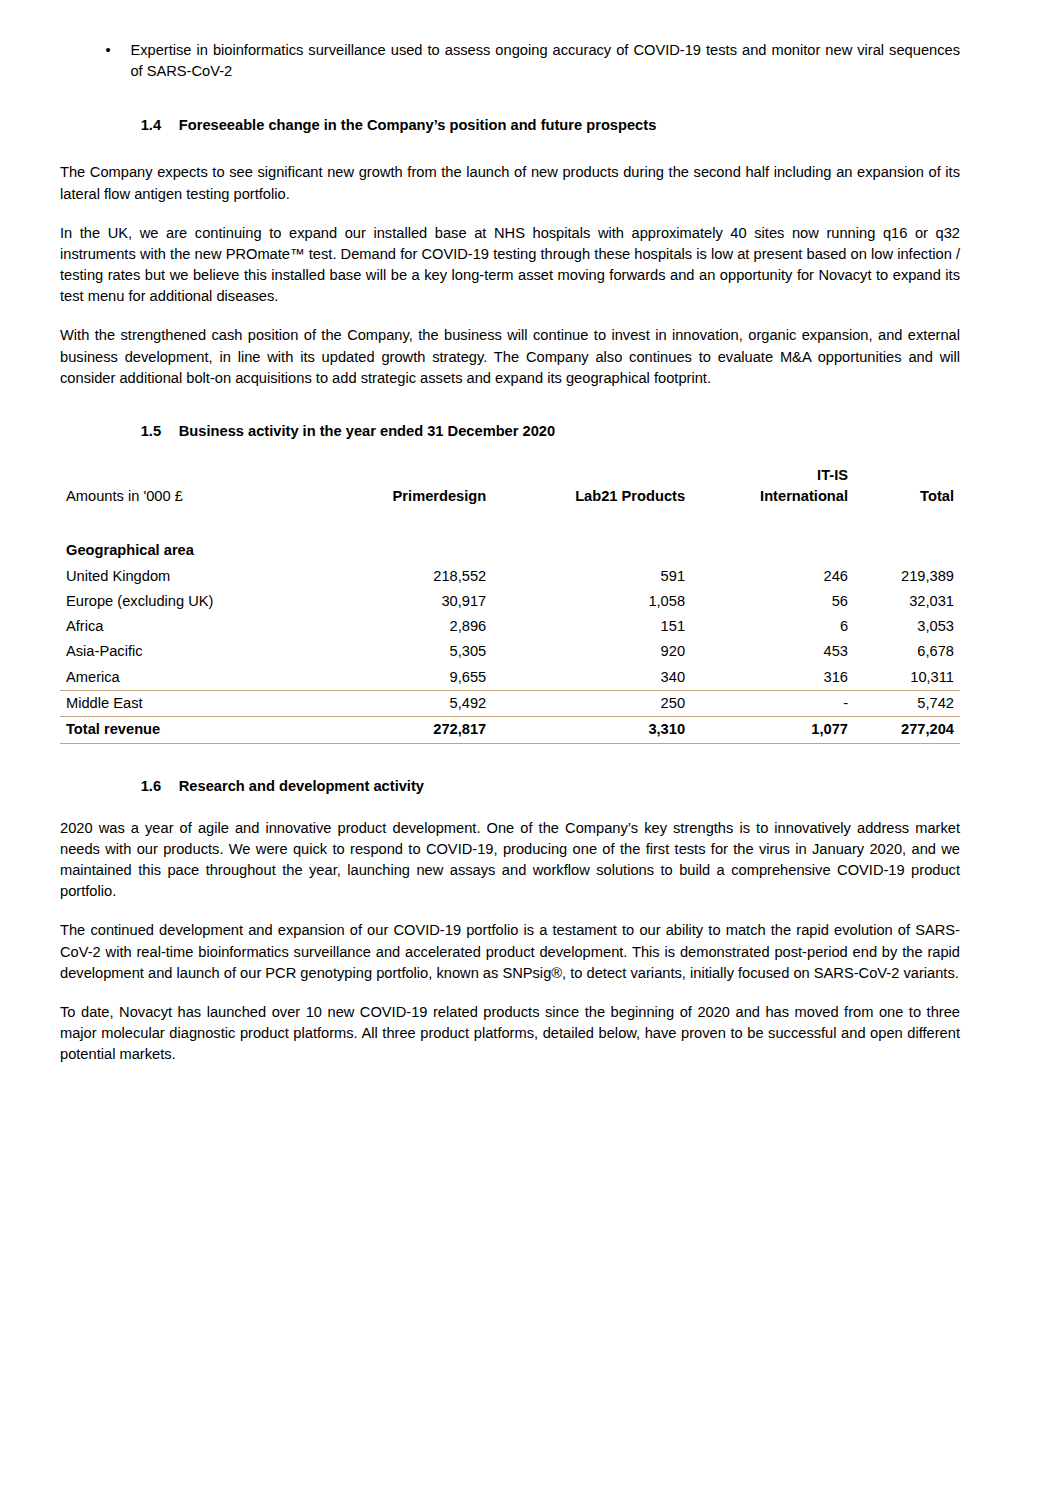Expertise in bioinformatics surveillance used to assess ongoing accuracy of COVID-19 tests and monitor new viral sequences of SARS-CoV-2
1.4 Foreseeable change in the Company’s position and future prospects
The Company expects to see significant new growth from the launch of new products during the second half including an expansion of its lateral flow antigen testing portfolio.
In the UK, we are continuing to expand our installed base at NHS hospitals with approximately 40 sites now running q16 or q32 instruments with the new PROmate™ test. Demand for COVID-19 testing through these hospitals is low at present based on low infection / testing rates but we believe this installed base will be a key long-term asset moving forwards and an opportunity for Novacyt to expand its test menu for additional diseases.
With the strengthened cash position of the Company, the business will continue to invest in innovation, organic expansion, and external business development, in line with its updated growth strategy. The Company also continues to evaluate M&A opportunities and will consider additional bolt-on acquisitions to add strategic assets and expand its geographical footprint.
1.5 Business activity in the year ended 31 December 2020
| Amounts in '000 £ | Primerdesign | Lab21 Products | IT-IS International | Total |
| --- | --- | --- | --- | --- |
| Geographical area | | | | |
| United Kingdom | 218,552 | 591 | 246 | 219,389 |
| Europe (excluding UK) | 30,917 | 1,058 | 56 | 32,031 |
| Africa | 2,896 | 151 | 6 | 3,053 |
| Asia-Pacific | 5,305 | 920 | 453 | 6,678 |
| America | 9,655 | 340 | 316 | 10,311 |
| Middle East | 5,492 | 250 | - | 5,742 |
| Total revenue | 272,817 | 3,310 | 1,077 | 277,204 |
1.6 Research and development activity
2020 was a year of agile and innovative product development. One of the Company’s key strengths is to innovatively address market needs with our products. We were quick to respond to COVID-19, producing one of the first tests for the virus in January 2020, and we maintained this pace throughout the year, launching new assays and workflow solutions to build a comprehensive COVID-19 product portfolio.
The continued development and expansion of our COVID-19 portfolio is a testament to our ability to match the rapid evolution of SARS-CoV-2 with real-time bioinformatics surveillance and accelerated product development. This is demonstrated post-period end by the rapid development and launch of our PCR genotyping portfolio, known as SNPsig®, to detect variants, initially focused on SARS-CoV-2 variants.
To date, Novacyt has launched over 10 new COVID-19 related products since the beginning of 2020 and has moved from one to three major molecular diagnostic product platforms. All three product platforms, detailed below, have proven to be successful and open different potential markets.